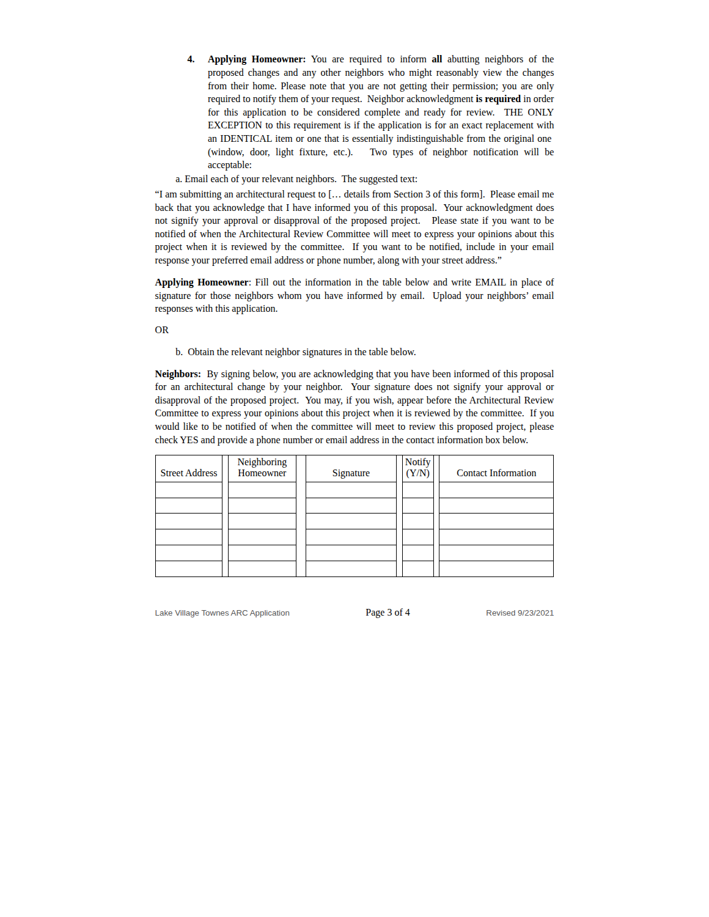4. Applying Homeowner: You are required to inform all abutting neighbors of the proposed changes and any other neighbors who might reasonably view the changes from their home. Please note that you are not getting their permission; you are only required to notify them of your request. Neighbor acknowledgment is required in order for this application to be considered complete and ready for review. THE ONLY EXCEPTION to this requirement is if the application is for an exact replacement with an IDENTICAL item or one that is essentially indistinguishable from the original one (window, door, light fixture, etc.). Two types of neighbor notification will be acceptable:
a. Email each of your relevant neighbors. The suggested text:
“I am submitting an architectural request to [… details from Section 3 of this form]. Please email me back that you acknowledge that I have informed you of this proposal. Your acknowledgment does not signify your approval or disapproval of the proposed project. Please state if you want to be notified of when the Architectural Review Committee will meet to express your opinions about this project when it is reviewed by the committee. If you want to be notified, include in your email response your preferred email address or phone number, along with your street address.”
Applying Homeowner: Fill out the information in the table below and write EMAIL in place of signature for those neighbors whom you have informed by email. Upload your neighbors’ email responses with this application.
OR
b. Obtain the relevant neighbor signatures in the table below.
Neighbors: By signing below, you are acknowledging that you have been informed of this proposal for an architectural change by your neighbor. Your signature does not signify your approval or disapproval of the proposed project. You may, if you wish, appear before the Architectural Review Committee to express your opinions about this project when it is reviewed by the committee. If you would like to be notified of when the committee will meet to review this proposed project, please check YES and provide a phone number or email address in the contact information box below.
| Street Address | | Neighboring Homeowner | | Signature | | Notify (Y/N) | | Contact Information |
| --- | --- | --- | --- | --- | --- | --- | --- | --- |
Lake Village Townes ARC Application
Page 3 of 4
Revised 9/23/2021